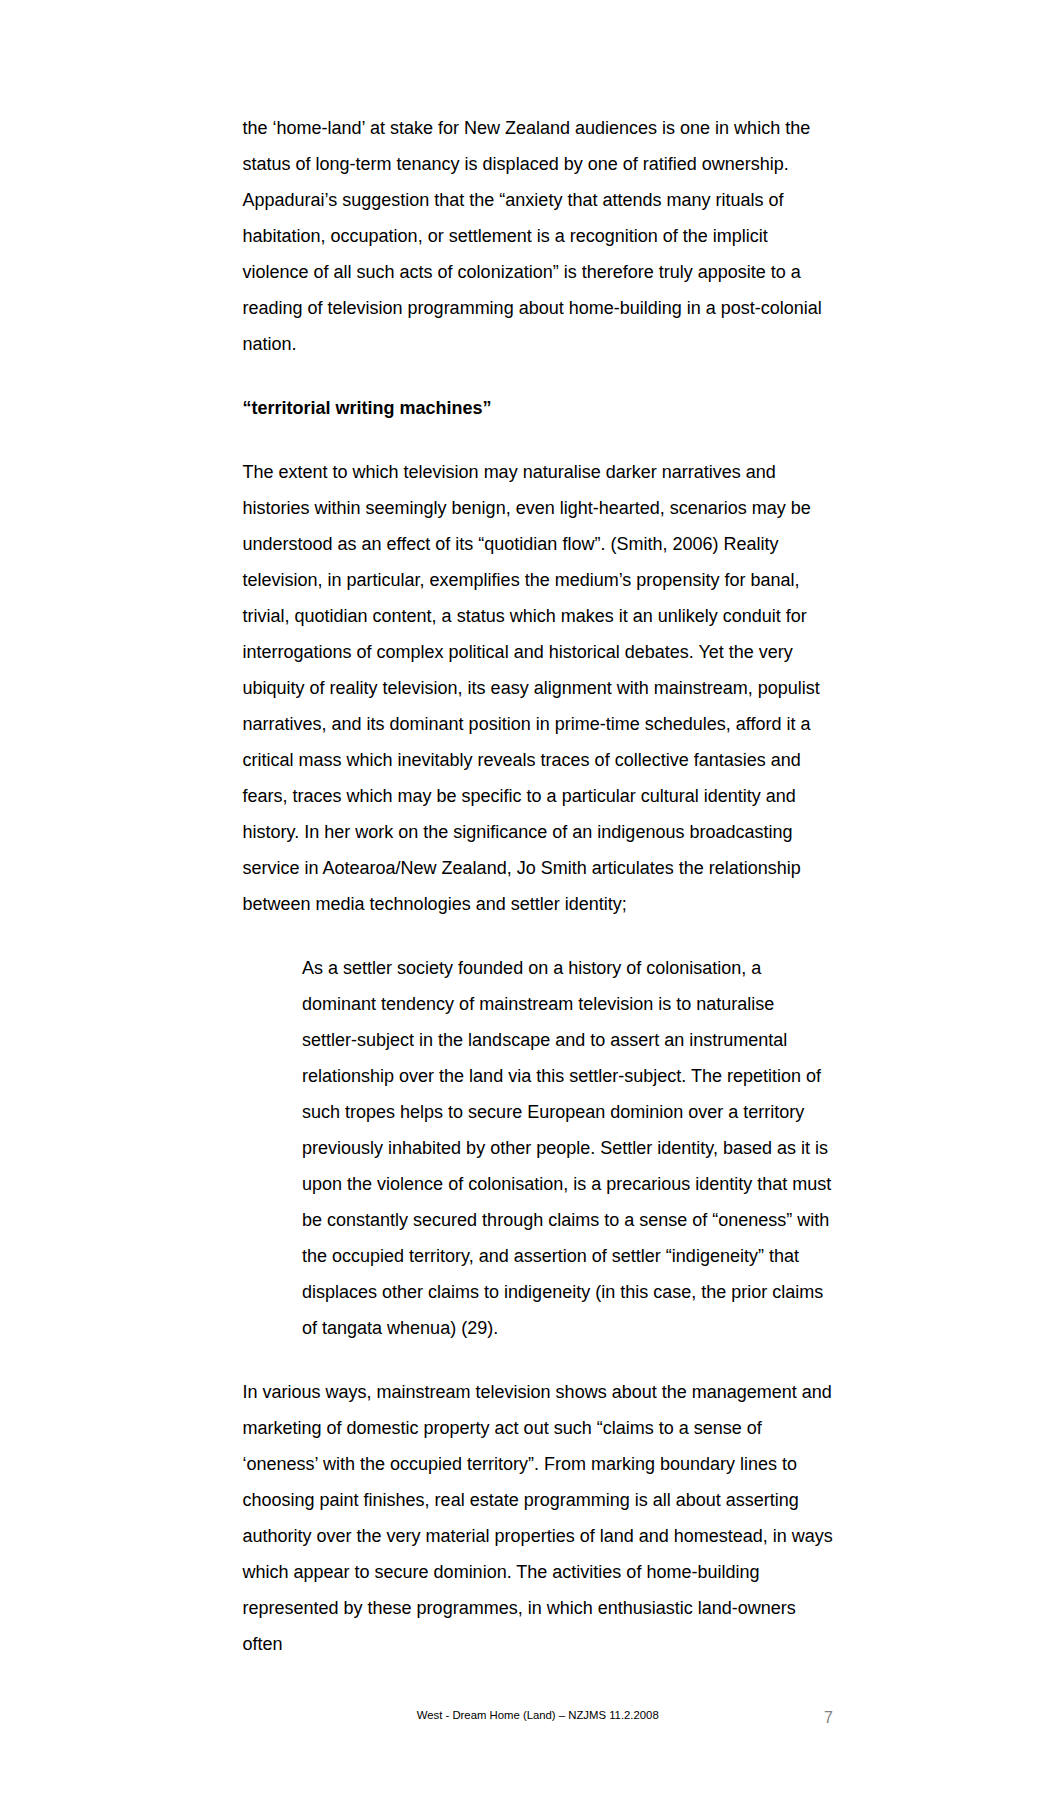the ‘home-land’ at stake for New Zealand audiences is one in which the status of long-term tenancy is displaced by one of ratified ownership. Appadurai’s suggestion that the “anxiety that attends many rituals of habitation, occupation, or settlement is a recognition of the implicit violence of all such acts of colonization” is therefore truly apposite to a reading of television programming about home-building in a post-colonial nation.
“territorial writing machines”
The extent to which television may naturalise darker narratives and histories within seemingly benign, even light-hearted, scenarios may be understood as an effect of its “quotidian flow”. (Smith, 2006) Reality television, in particular, exemplifies the medium’s propensity for banal, trivial, quotidian content, a status which makes it an unlikely conduit for interrogations of complex political and historical debates. Yet the very ubiquity of reality television, its easy alignment with mainstream, populist narratives, and its dominant position in prime-time schedules, afford it a critical mass which inevitably reveals traces of collective fantasies and fears, traces which may be specific to a particular cultural identity and history. In her work on the significance of an indigenous broadcasting service in Aotearoa/New Zealand, Jo Smith articulates the relationship between media technologies and settler identity;
As a settler society founded on a history of colonisation, a dominant tendency of mainstream television is to naturalise settler-subject in the landscape and to assert an instrumental relationship over the land via this settler-subject. The repetition of such tropes helps to secure European dominion over a territory previously inhabited by other people. Settler identity, based as it is upon the violence of colonisation, is a precarious identity that must be constantly secured through claims to a sense of “oneness” with the occupied territory, and assertion of settler “indigeneity” that displaces other claims to indigeneity (in this case, the prior claims of tangata whenua) (29).
In various ways, mainstream television shows about the management and marketing of domestic property act out such “claims to a sense of ‘oneness’ with the occupied territory”. From marking boundary lines to choosing paint finishes, real estate programming is all about asserting authority over the very material properties of land and homestead, in ways which appear to secure dominion. The activities of home-building represented by these programmes, in which enthusiastic land-owners often
West - Dream Home (Land) – NZJMS 11.2.2008 7